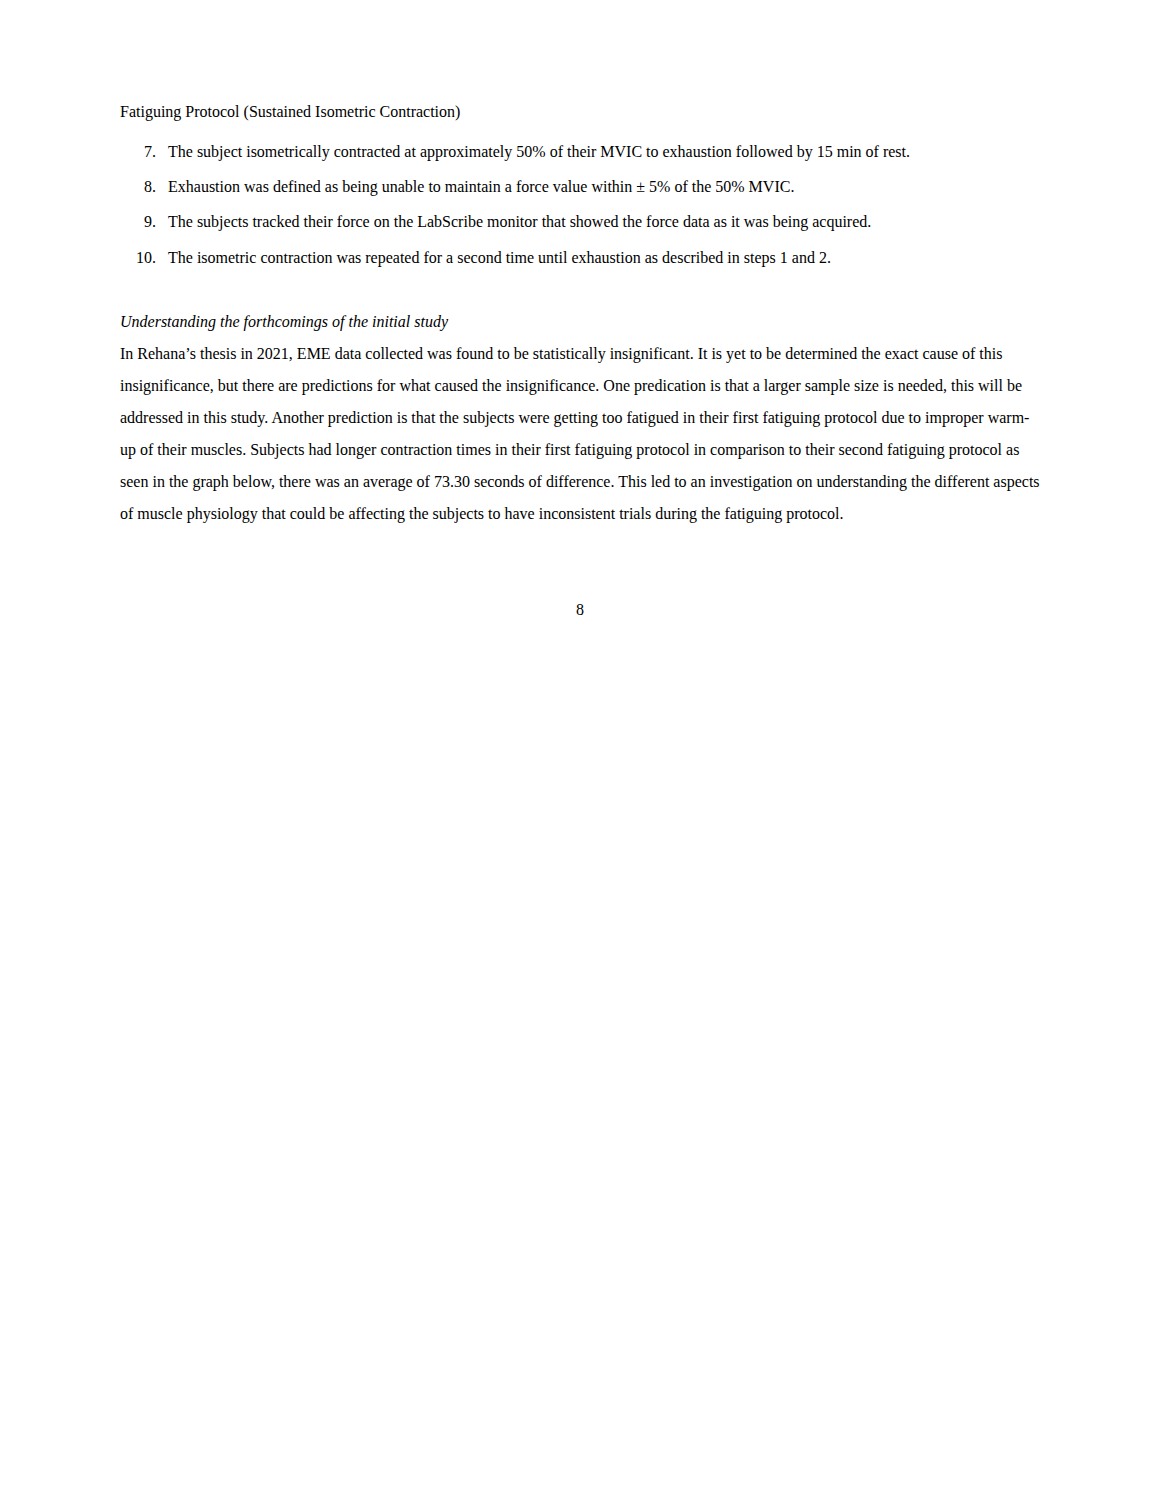Fatiguing Protocol (Sustained Isometric Contraction)
The subject isometrically contracted at approximately 50% of their MVIC to exhaustion followed by 15 min of rest.
Exhaustion was defined as being unable to maintain a force value within ± 5% of the 50% MVIC.
The subjects tracked their force on the LabScribe monitor that showed the force data as it was being acquired.
The isometric contraction was repeated for a second time until exhaustion as described in steps 1 and 2.
Understanding the forthcomings of the initial study
In Rehana’s thesis in 2021, EME data collected was found to be statistically insignificant. It is yet to be determined the exact cause of this insignificance, but there are predictions for what caused the insignificance. One predication is that a larger sample size is needed, this will be addressed in this study. Another prediction is that the subjects were getting too fatigued in their first fatiguing protocol due to improper warm-up of their muscles. Subjects had longer contraction times in their first fatiguing protocol in comparison to their second fatiguing protocol as seen in the graph below, there was an average of 73.30 seconds of difference. This led to an investigation on understanding the different aspects of muscle physiology that could be affecting the subjects to have inconsistent trials during the fatiguing protocol.
8